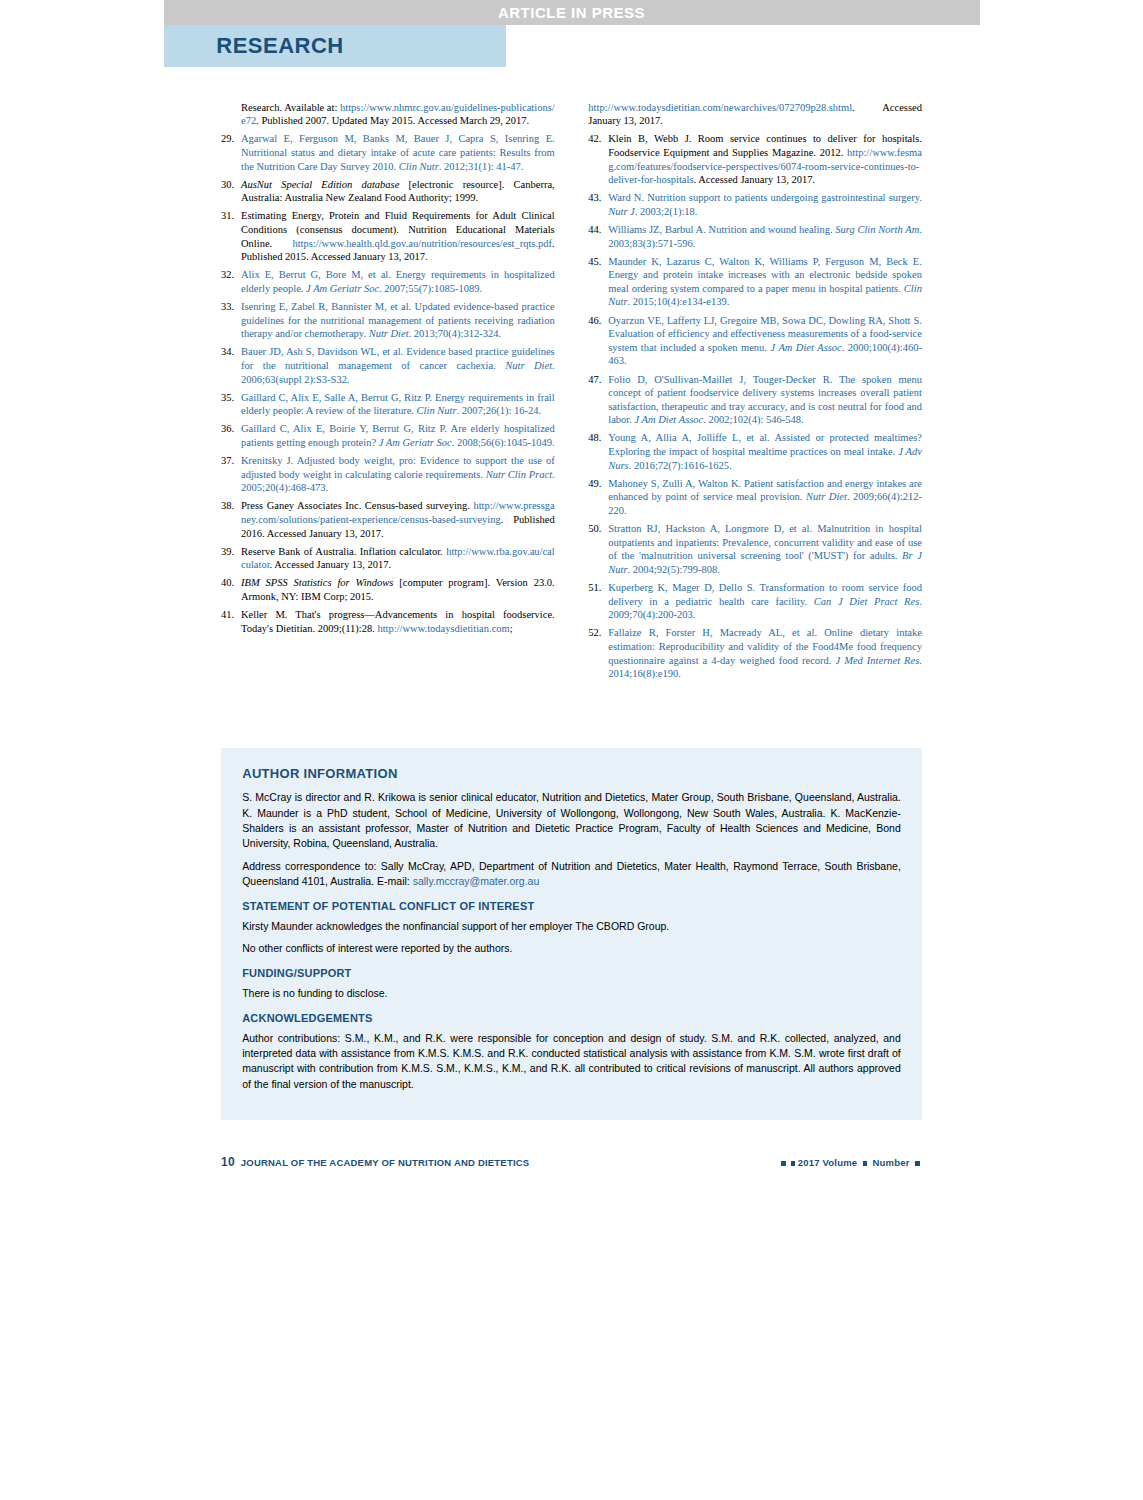ARTICLE IN PRESS
RESEARCH
Research. Available at: https://www.nhmrc.gov.au/guidelines-publications/e72. Published 2007. Updated May 2015. Accessed March 29, 2017.
29. Agarwal E, Ferguson M, Banks M, Bauer J, Capra S, Isenring E. Nutritional status and dietary intake of acute care patients: Results from the Nutrition Care Day Survey 2010. Clin Nutr. 2012;31(1): 41-47.
30. AusNut Special Edition database [electronic resource]. Canberra, Australia: Australia New Zealand Food Authority; 1999.
31. Estimating Energy, Protein and Fluid Requirements for Adult Clinical Conditions (consensus document). Nutrition Educational Materials Online. https://www.health.qld.gov.au/nutrition/resources/est_rqts.pdf. Published 2015. Accessed January 13, 2017.
32. Alix E, Berrut G, Bore M, et al. Energy requirements in hospitalized elderly people. J Am Geriatr Soc. 2007;55(7):1085-1089.
33. Isenring E, Zabel R, Bannister M, et al. Updated evidence-based practice guidelines for the nutritional management of patients receiving radiation therapy and/or chemotherapy. Nutr Diet. 2013;70(4):312-324.
34. Bauer JD, Ash S, Davidson WL, et al. Evidence based practice guidelines for the nutritional management of cancer cachexia. Nutr Diet. 2006;63(suppl 2):S3-S32.
35. Gaillard C, Alix E, Salle A, Berrut G, Ritz P. Energy requirements in frail elderly people: A review of the literature. Clin Nutr. 2007;26(1): 16-24.
36. Gaillard C, Alix E, Boirie Y, Berrut G, Ritz P. Are elderly hospitalized patients getting enough protein? J Am Geriatr Soc. 2008;56(6):1045-1049.
37. Krenitsky J. Adjusted body weight, pro: Evidence to support the use of adjusted body weight in calculating calorie requirements. Nutr Clin Pract. 2005;20(4):468-473.
38. Press Ganey Associates Inc. Census-based surveying. http://www.pressganey.com/solutions/patient-experience/census-based-surveying. Published 2016. Accessed January 13, 2017.
39. Reserve Bank of Australia. Inflation calculator. http://www.rba.gov.au/calculator. Accessed January 13, 2017.
40. IBM SPSS Statistics for Windows [computer program]. Version 23.0. Armonk, NY: IBM Corp; 2015.
41. Keller M. That's progress—Advancements in hospital foodservice. Today's Dietitian. 2009;(11):28. http://www.todaysdietitian.com;
http://www.todaysdietitian.com/newarchives/072709p28.shtml. Accessed January 13, 2017.
42. Klein B, Webb J. Room service continues to deliver for hospitals. Foodservice Equipment and Supplies Magazine. 2012. http://www.fesmag.com/features/foodservice-perspectives/6074-room-service-continues-to-deliver-for-hospitals. Accessed January 13, 2017.
43. Ward N. Nutrition support to patients undergoing gastrointestinal surgery. Nutr J. 2003;2(1):18.
44. Williams JZ, Barbul A. Nutrition and wound healing. Surg Clin North Am. 2003;83(3):571-596.
45. Maunder K, Lazarus C, Walton K, Williams P, Ferguson M, Beck E. Energy and protein intake increases with an electronic bedside spoken meal ordering system compared to a paper menu in hospital patients. Clin Nutr. 2015;10(4):e134-e139.
46. Oyarzun VE, Lafferty LJ, Gregoire MB, Sowa DC, Dowling RA, Shott S. Evaluation of efficiency and effectiveness measurements of a food-service system that included a spoken menu. J Am Diet Assoc. 2000;100(4):460-463.
47. Folio D, O'Sullivan-Maillet J, Touger-Decker R. The spoken menu concept of patient foodservice delivery systems increases overall patient satisfaction, therapeutic and tray accuracy, and is cost neutral for food and labor. J Am Diet Assoc. 2002;102(4): 546-548.
48. Young A, Allia A, Jolliffe L, et al. Assisted or protected mealtimes? Exploring the impact of hospital mealtime practices on meal intake. J Adv Nurs. 2016;72(7):1616-1625.
49. Mahoney S, Zulli A, Walton K. Patient satisfaction and energy intakes are enhanced by point of service meal provision. Nutr Diet. 2009;66(4):212-220.
50. Stratton RJ, Hackston A, Longmore D, et al. Malnutrition in hospital outpatients and inpatients: Prevalence, concurrent validity and ease of use of the 'malnutrition universal screening tool' ('MUST') for adults. Br J Nutr. 2004;92(5):799-808.
51. Kuperberg K, Mager D, Dello S. Transformation to room service food delivery in a pediatric health care facility. Can J Diet Pract Res. 2009;70(4):200-203.
52. Fallaize R, Forster H, Macready AL, et al. Online dietary intake estimation: Reproducibility and validity of the Food4Me food frequency questionnaire against a 4-day weighed food record. J Med Internet Res. 2014;16(8):e190.
AUTHOR INFORMATION
S. McCray is director and R. Krikowa is senior clinical educator, Nutrition and Dietetics, Mater Group, South Brisbane, Queensland, Australia. K. Maunder is a PhD student, School of Medicine, University of Wollongong, Wollongong, New South Wales, Australia. K. MacKenzie-Shalders is an assistant professor, Master of Nutrition and Dietetic Practice Program, Faculty of Health Sciences and Medicine, Bond University, Robina, Queensland, Australia.
Address correspondence to: Sally McCray, APD, Department of Nutrition and Dietetics, Mater Health, Raymond Terrace, South Brisbane, Queensland 4101, Australia. E-mail: sally.mccray@mater.org.au
STATEMENT OF POTENTIAL CONFLICT OF INTEREST
Kirsty Maunder acknowledges the nonfinancial support of her employer The CBORD Group.
No other conflicts of interest were reported by the authors.
FUNDING/SUPPORT
There is no funding to disclose.
ACKNOWLEDGEMENTS
Author contributions: S.M., K.M., and R.K. were responsible for conception and design of study. S.M. and R.K. collected, analyzed, and interpreted data with assistance from K.M.S. K.M.S. and R.K. conducted statistical analysis with assistance from K.M. S.M. wrote first draft of manuscript with contribution from K.M.S. S.M., K.M.S., K.M., and R.K. all contributed to critical revisions of manuscript. All authors approved of the final version of the manuscript.
10 JOURNAL OF THE ACADEMY OF NUTRITION AND DIETETICS
2017 Volume Number